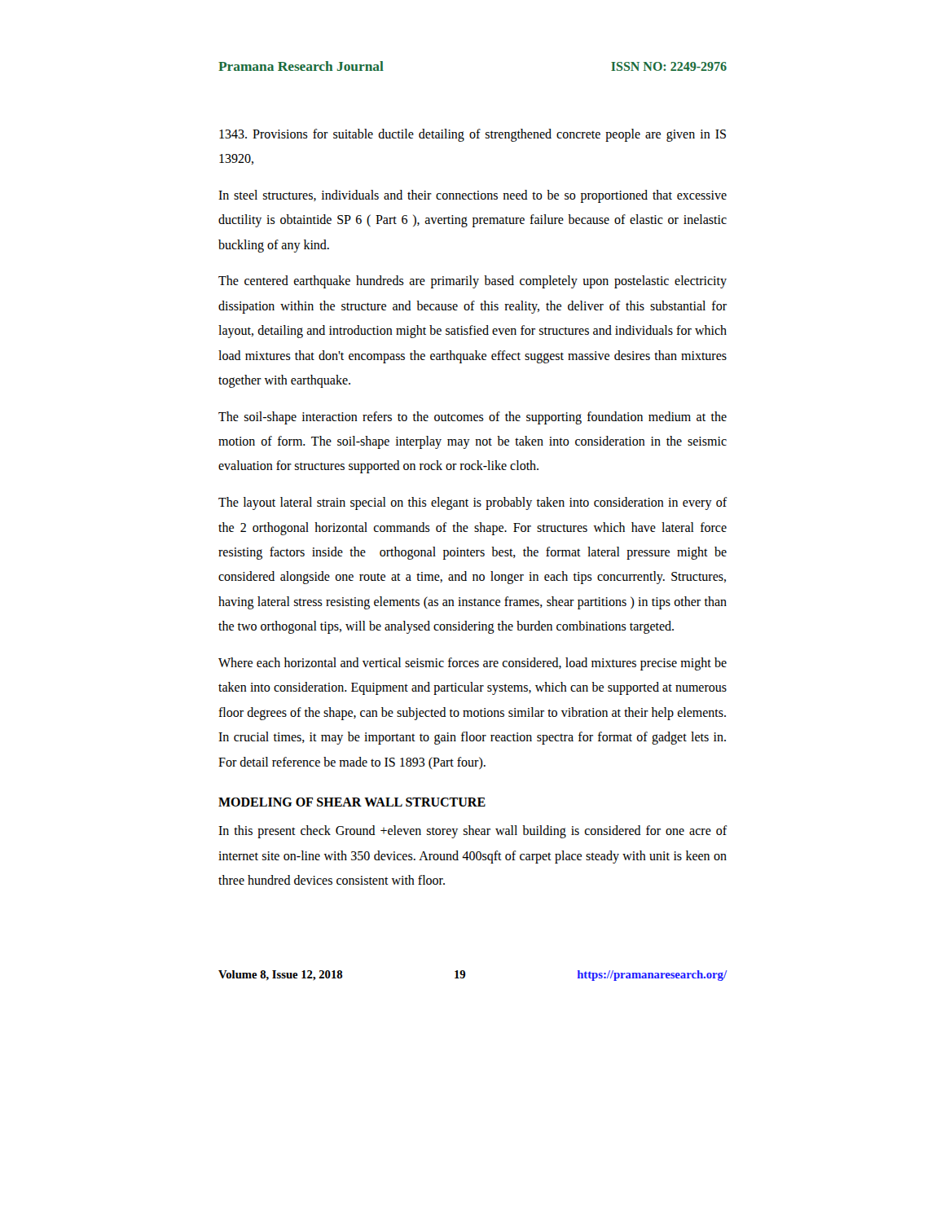Pramana Research Journal ISSN NO: 2249-2976
1343. Provisions for suitable ductile detailing of strengthened concrete people are given in IS 13920,
In steel structures, individuals and their connections need to be so proportioned that excessive ductility is obtaintide SP 6 ( Part 6 ), averting premature failure because of elastic or inelastic buckling of any kind.
The centered earthquake hundreds are primarily based completely upon postelastic electricity dissipation within the structure and because of this reality, the deliver of this substantial for layout, detailing and introduction might be satisfied even for structures and individuals for which load mixtures that don't encompass the earthquake effect suggest massive desires than mixtures together with earthquake.
The soil-shape interaction refers to the outcomes of the supporting foundation medium at the motion of form. The soil-shape interplay may not be taken into consideration in the seismic evaluation for structures supported on rock or rock-like cloth.
The layout lateral strain special on this elegant is probably taken into consideration in every of the 2 orthogonal horizontal commands of the shape. For structures which have lateral force resisting factors inside the orthogonal pointers best, the format lateral pressure might be considered alongside one route at a time, and no longer in each tips concurrently. Structures, having lateral stress resisting elements (as an instance frames, shear partitions ) in tips other than the two orthogonal tips, will be analysed considering the burden combinations targeted.
Where each horizontal and vertical seismic forces are considered, load mixtures precise might be taken into consideration. Equipment and particular systems, which can be supported at numerous floor degrees of the shape, can be subjected to motions similar to vibration at their help elements. In crucial times, it may be important to gain floor reaction spectra for format of gadget lets in. For detail reference be made to IS 1893 (Part four).
MODELING OF SHEAR WALL STRUCTURE
In this present check Ground +eleven storey shear wall building is considered for one acre of internet site on-line with 350 devices. Around 400sqft of carpet place steady with unit is keen on three hundred devices consistent with floor.
Volume 8, Issue 12, 2018 19 https://pramanaresearch.org/